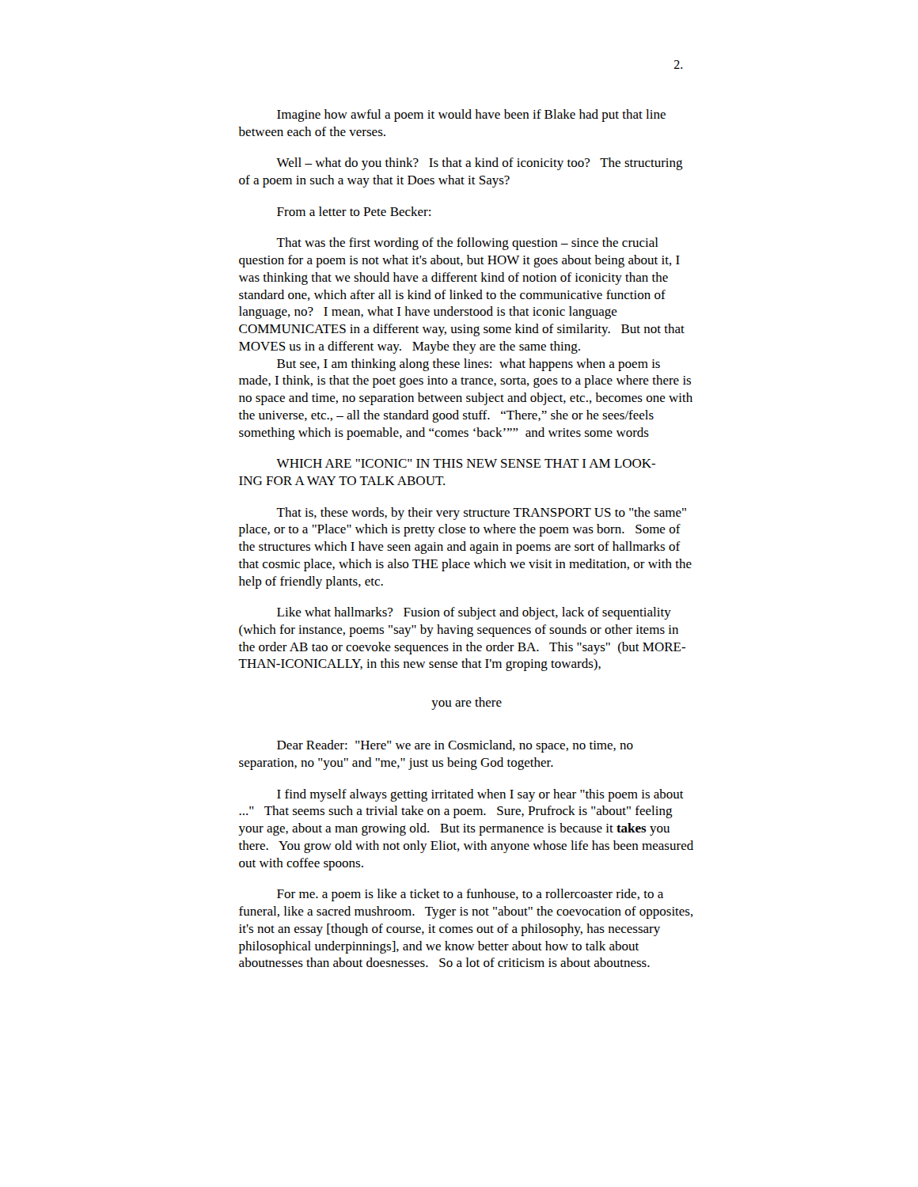2.
Imagine how awful a poem it would have been if Blake had put that line between each of the verses.
Well – what do you think? Is that a kind of iconicity too? The structuring of a poem in such a way that it Does what it Says?
From a letter to Pete Becker:
That was the first wording of the following question – since the crucial question for a poem is not what it's about, but HOW it goes about being about it, I was thinking that we should have a different kind of notion of iconicity than the standard one, which after all is kind of linked to the communicative function of language, no? I mean, what I have understood is that iconic language COMMUNICATES in a different way, using some kind of similarity. But not that MOVES us in a different way. Maybe they are the same thing.
But see, I am thinking along these lines: what happens when a poem is made, I think, is that the poet goes into a trance, sorta, goes to a place where there is no space and time, no separation between subject and object, etc., becomes one with the universe, etc., – all the standard good stuff. “There,” she or he sees/feels something which is poemable, and “comes ‘back’”” and writes some words
WHICH ARE "ICONIC" IN THIS NEW SENSE THAT I AM LOOK-
ING FOR A WAY TO TALK ABOUT.
That is, these words, by their very structure TRANSPORT US to "the same" place, or to a "Place" which is pretty close to where the poem was born. Some of the structures which I have seen again and again in poems are sort of hallmarks of that cosmic place, which is also THE place which we visit in meditation, or with the help of friendly plants, etc.
Like what hallmarks? Fusion of subject and object, lack of sequentiality (which for instance, poems "say" by having sequences of sounds or other items in the order AB tao or coevoke sequences in the order BA. This "says" (but MORE-THAN-ICONICALLY, in this new sense that I'm groping towards),
you are there
Dear Reader: "Here" we are in Cosmicland, no space, no time, no separation, no "you" and "me," just us being God together.
I find myself always getting irritated when I say or hear "this poem is about ..." That seems such a trivial take on a poem. Sure, Prufrock is "about" feeling your age, about a man growing old. But its permanence is because it takes you there. You grow old with not only Eliot, with anyone whose life has been measured out with coffee spoons.
For me. a poem is like a ticket to a funhouse, to a rollercoaster ride, to a funeral, like a sacred mushroom. Tyger is not "about" the coevocation of opposites, it's not an essay [though of course, it comes out of a philosophy, has necessary philosophical underpinnings], and we know better about how to talk about aboutnesses than about doesnesses. So a lot of criticism is about aboutness.